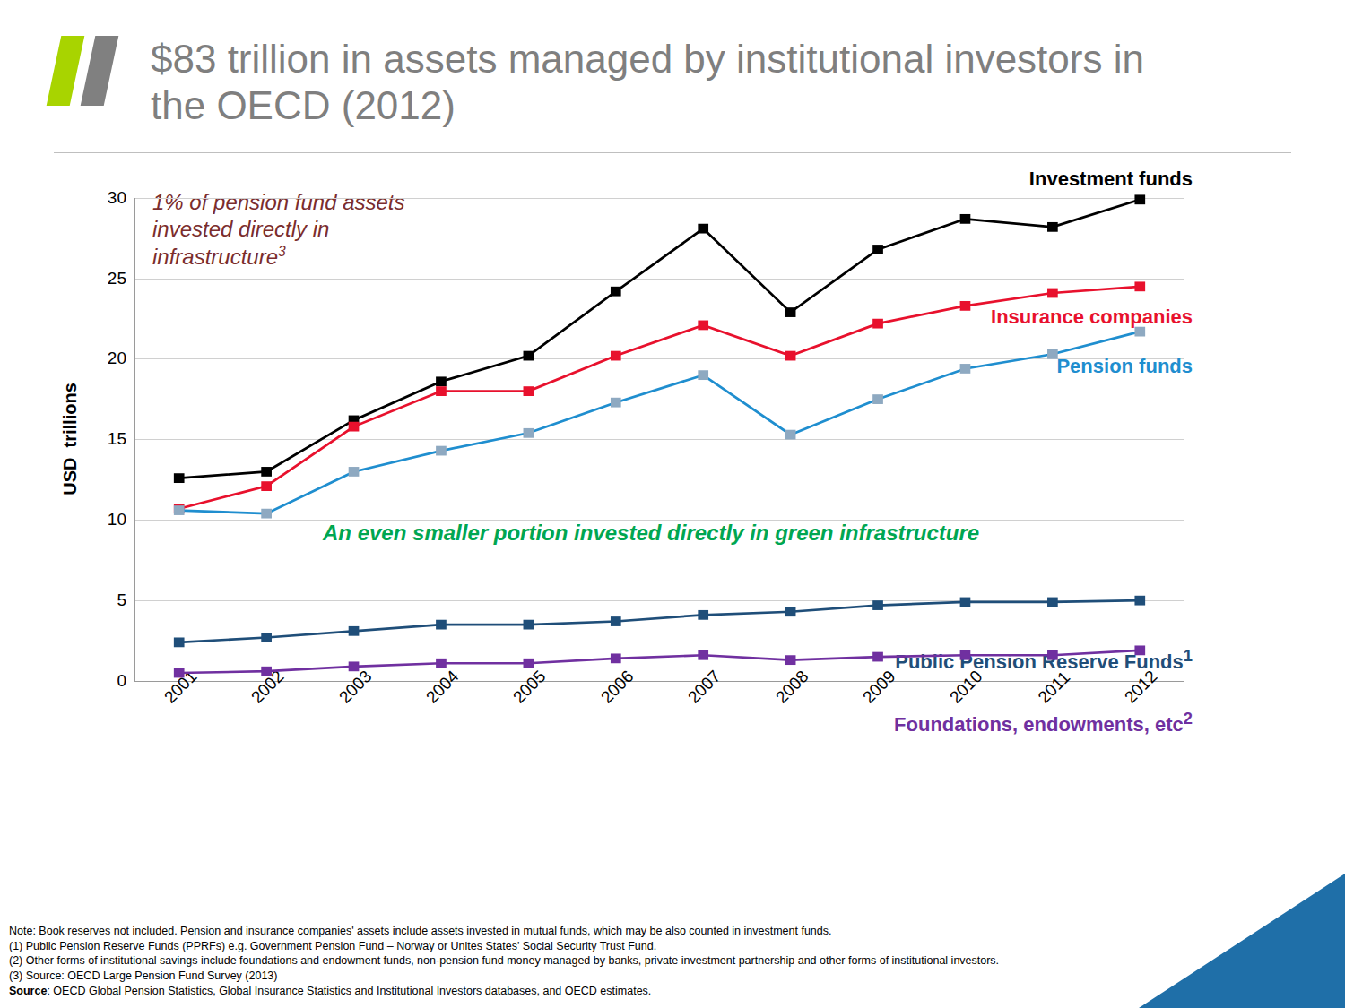$83 trillion in assets managed by institutional investors in the OECD (2012)
1% of pension fund assets invested directly in infrastructure3
An even smaller portion invested directly in green infrastructure
USD trillions
30 25 20 15 10 5 0 2001 2002 2003 2004 2005 2006 2007 2008 2009 2010 2011 2012 Investment funds Insurance companies Pension funds Public Pension Reserve Funds1 Foundations, endowments, etc2
Note: Book reserves not included. Pension and insurance companies' assets include assets invested in mutual funds, which may be also counted in investment funds.
(1) Public Pension Reserve Funds (PPRFs) e.g. Government Pension Fund – Norway or Unites States' Social Security Trust Fund.
(2) Other forms of institutional savings include foundations and endowment funds, non-pension fund money managed by banks, private investment partnership and other forms of institutional investors.
(3) Source: OECD Large Pension Fund Survey (2013)
Source: OECD Global Pension Statistics, Global Insurance Statistics and Institutional Investors databases, and OECD estimates.